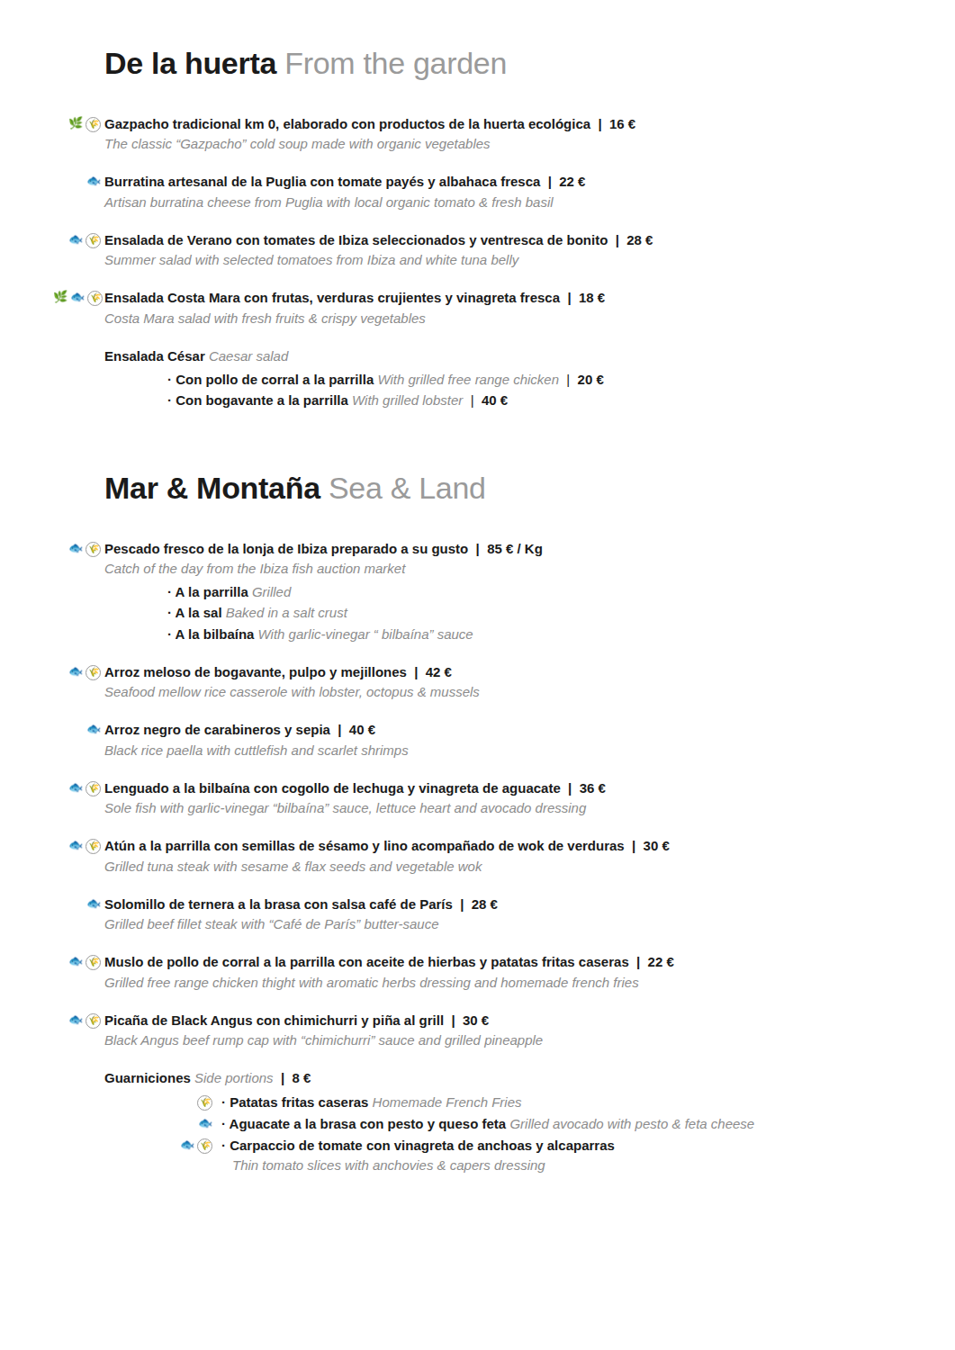De la huerta From the garden
🌿🌾 Gazpacho tradicional km 0, elaborado con productos de la huerta ecológica | 16 € The classic “Gazpacho” cold soup made with organic vegetables
🐟 Burratina artesanal de la Puglia con tomate payés y albahaca fresca | 22 € Artisan burratina cheese from Puglia with local organic tomato & fresh basil
🐟🌾 Ensalada de Verano con tomates de Ibiza seleccionados y ventresca de bonito | 28 € Summer salad with selected tomatoes from Ibiza and white tuna belly
🌿🐟🌾 Ensalada Costa Mara con frutas, verduras crujientes y vinagreta fresca | 18 € Costa Mara salad with fresh fruits & crispy vegetables
Ensalada César Caesar salad
· Con pollo de corral a la parrilla With grilled free range chicken | 20 €
· Con bogavante a la parrilla With grilled lobster | 40 €
Mar & Montaña Sea & Land
🐟🌾 Pescado fresco de la lonja de Ibiza preparado a su gusto | 85 € / Kg Catch of the day from the Ibiza fish auction market
· A la parrilla Grilled
· A la sal Baked in a salt crust
· A la bilbaína With garlic-vinegar “ bilbaína” sauce
🐟🌾 Arroz meloso de bogavante, pulpo y mejillones | 42 € Seafood mellow rice casserole with lobster, octopus & mussels
🐟 Arroz negro de carabineros y sepia | 40 € Black rice paella with cuttlefish and scarlet shrimps
🐟🌾 Lenguado a la bilbaína con cogollo de lechuga y vinagreta de aguacate | 36 € Sole fish with garlic-vinegar “bilbaína” sauce, lettuce heart and avocado dressing
🐟🌾 Atún a la parrilla con semillas de sésamo y lino acompañado de wok de verduras | 30 € Grilled tuna steak with sesame & flax seeds and vegetable wok
🐟 Solomillo de ternera a la brasa con salsa café de París | 28 € Grilled beef fillet steak with “Café de París” butter-sauce
🐟🌾 Muslo de pollo de corral a la parrilla con aceite de hierbas y patatas fritas caseras | 22 € Grilled free range chicken thight with aromatic herbs dressing and homemade french fries
🐟🌾 Picaña de Black Angus con chimichurri y piña al grill | 30 € Black Angus beef rump cap with “chimichurri” sauce and grilled pineapple
Guarniciones Side portions | 8 €
🌾 · Patatas fritas caseras Homemade French Fries
🐟 · Aguacate a la brasa con pesto y queso feta Grilled avocado with pesto & feta cheese
🐟🌾 · Carpaccio de tomate con vinagreta de anchoas y alcaparras Thin tomato slices with anchovies & capers dressing